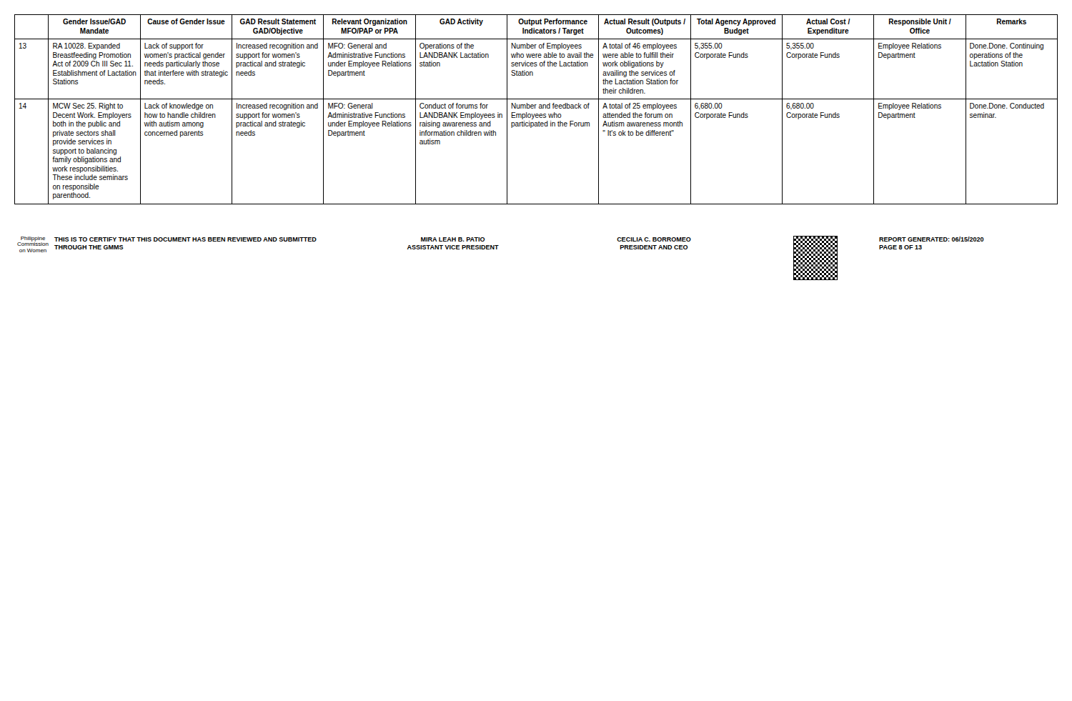| | Gender Issue/GAD Mandate | Cause of Gender Issue | GAD Result Statement GAD/Objective | Relevant Organization MFO/PAP or PPA | GAD Activity | Output Performance Indicators / Target | Actual Result (Outputs / Outcomes) | Total Agency Approved Budget | Actual Cost / Expenditure | Responsible Unit / Office | Remarks |
| --- | --- | --- | --- | --- | --- | --- | --- | --- | --- | --- | --- |
| 13 | RA 10028. Expanded Breastfeeding Promotion Act of 2009 Ch III Sec 11. Establishment of Lactation Stations | Lack of support for women's practical gender needs particularly those that interfere with strategic needs. | Increased recognition and support for women's practical and strategic needs | MFO: General and Administrative Functions under Employee Relations Department | Operations of the LANDBANK Lactation station | Number of Employees who were able to avail the services of the Lactation Station | A total of 46 employees were able to fulfill their work obligations by availing the services of the Lactation Station for their children. | 5,355.00 Corporate Funds | 5,355.00 Corporate Funds | Employee Relations Department | Done.Done. Continuing operations of the Lactation Station |
| 14 | MCW Sec 25. Right to Decent Work. Employers both in the public and private sectors shall provide services in support to balancing family obligations and work responsibilities. These include seminars on responsible parenthood. | Lack of knowledge on how to handle children with autism among concerned parents | Increased recognition and support for women's practical and strategic needs | MFO: General Administrative Functions under Employee Relations Department | Conduct of forums for LANDBANK Employees in raising awareness and information children with autism | Number and feedback of Employees who participated in the Forum | A total of 25 employees attended the forum on Autism awareness month " It's ok to be different" | 6,680.00 Corporate Funds | 6,680.00 Corporate Funds | Employee Relations Department | Done.Done. Conducted seminar. |
| Philippine Commission on Women | THIS IS TO CERTIFY THAT THIS DOCUMENT HAS BEEN REVIEWED AND SUBMITTED THROUGH THE GMMS | MIRA LEAH B. PATIO ASSISTANT VICE PRESIDENT | CECILIA C. BORROMEO PRESIDENT AND CEO | | REPORT GENERATED: 06/15/2020 PAGE 8 OF 13 |